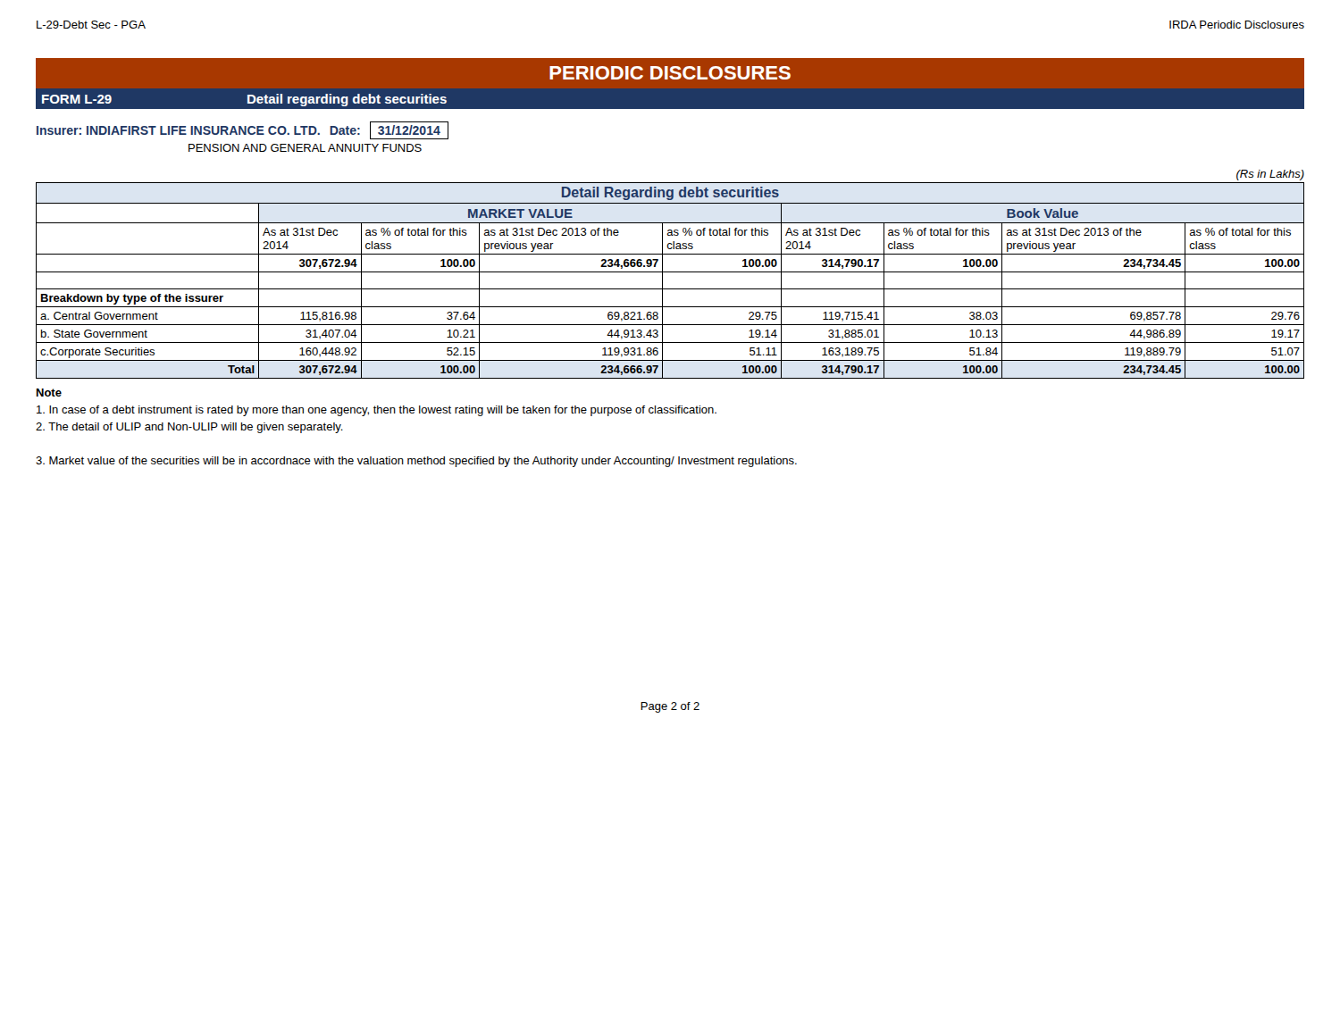L-29-Debt Sec - PGA
IRDA Periodic Disclosures
PERIODIC DISCLOSURES
FORM L-29 Detail regarding debt securities
Insurer: INDIAFIRST LIFE INSURANCE CO. LTD. Date: 31/12/2014
PENSION AND GENERAL ANNUITY FUNDS
(Rs in Lakhs)
| Detail Regarding debt securities |
| | MARKET VALUE | Book Value |
| | As at 31st Dec 2014 | as % of total for this class | as at 31st Dec 2013 of the previous year | as % of total for this class | As at 31st Dec 2014 | as % of total for this class | as at 31st Dec 2013 of the previous year | as % of total for this class |
| | 307,672.94 | 100.00 | 234,666.97 | 100.00 | 314,790.17 | 100.00 | 234,734.45 | 100.00 |
| Breakdown by type of the issurer | | | | | | | | |
| a. Central Government | 115,816.98 | 37.64 | 69,821.68 | 29.75 | 119,715.41 | 38.03 | 69,857.78 | 29.76 |
| b. State Government | 31,407.04 | 10.21 | 44,913.43 | 19.14 | 31,885.01 | 10.13 | 44,986.89 | 19.17 |
| c.Corporate Securities | 160,448.92 | 52.15 | 119,931.86 | 51.11 | 163,189.75 | 51.84 | 119,889.79 | 51.07 |
| Total | 307,672.94 | 100.00 | 234,666.97 | 100.00 | 314,790.17 | 100.00 | 234,734.45 | 100.00 |
Note
1. In case of a debt instrument is rated by more than one agency, then the lowest rating will be taken for the purpose of classification.
2. The detail of ULIP and Non-ULIP will be given separately.
3. Market value of the securities will be in accordnace with the valuation method specified by the Authority under Accounting/ Investment regulations.
Page 2 of 2